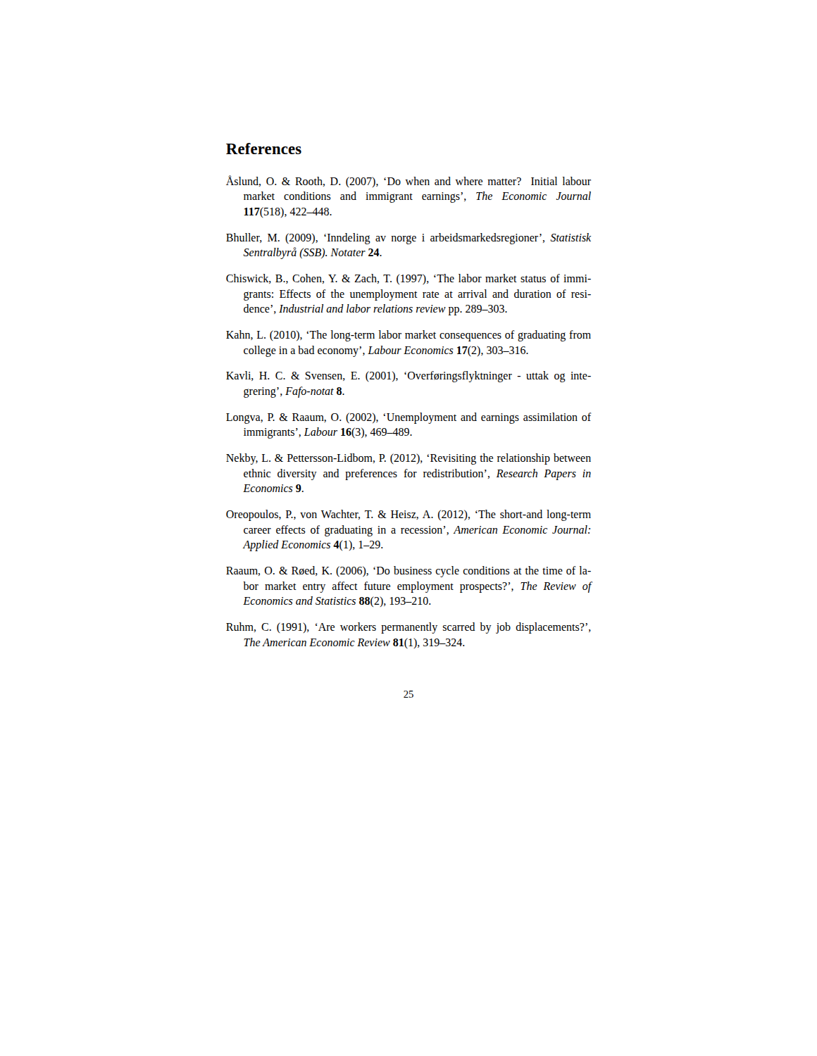References
Åslund, O. & Rooth, D. (2007), ‘Do when and where matter? Initial labour market conditions and immigrant earnings’, The Economic Journal 117(518), 422–448.
Bhuller, M. (2009), ‘Inndeling av norge i arbeidsmarkedsregioner’, Statistisk Sentralbyrå (SSB). Notater 24.
Chiswick, B., Cohen, Y. & Zach, T. (1997), ‘The labor market status of immigrants: Effects of the unemployment rate at arrival and duration of residence’, Industrial and labor relations review pp. 289–303.
Kahn, L. (2010), ‘The long-term labor market consequences of graduating from college in a bad economy’, Labour Economics 17(2), 303–316.
Kavli, H. C. & Svensen, E. (2001), ‘Overføringsflyktninger - uttak og integrering’, Fafo-notat 8.
Longva, P. & Raaum, O. (2002), ‘Unemployment and earnings assimilation of immigrants’, Labour 16(3), 469–489.
Nekby, L. & Pettersson-Lidbom, P. (2012), ‘Revisiting the relationship between ethnic diversity and preferences for redistribution’, Research Papers in Economics 9.
Oreopoulos, P., von Wachter, T. & Heisz, A. (2012), ‘The short-and long-term career effects of graduating in a recession’, American Economic Journal: Applied Economics 4(1), 1–29.
Raaum, O. & Røed, K. (2006), ‘Do business cycle conditions at the time of labor market entry affect future employment prospects?’, The Review of Economics and Statistics 88(2), 193–210.
Ruhm, C. (1991), ‘Are workers permanently scarred by job displacements?’, The American Economic Review 81(1), 319–324.
25